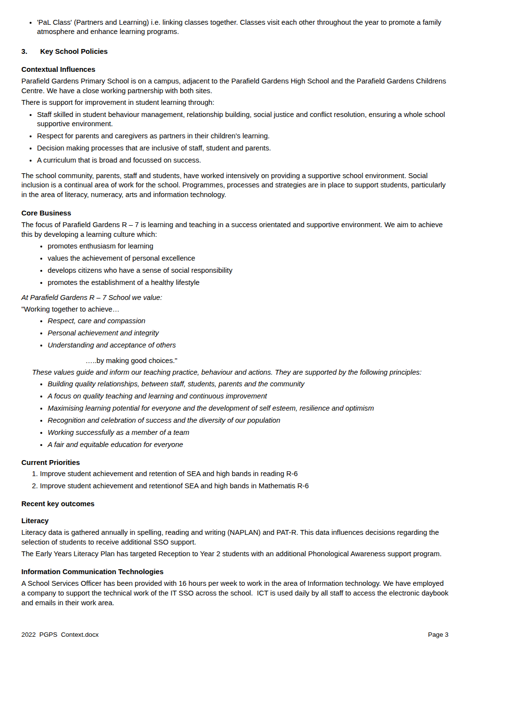'PaL Class' (Partners and Learning) i.e. linking classes together. Classes visit each other throughout the year to promote a family atmosphere and enhance learning programs.
3. Key School Policies
Contextual Influences
Parafield Gardens Primary School is on a campus, adjacent to the Parafield Gardens High School and the Parafield Gardens Childrens Centre. We have a close working partnership with both sites.
There is support for improvement in student learning through:
Staff skilled in student behaviour management, relationship building, social justice and conflict resolution, ensuring a whole school supportive environment.
Respect for parents and caregivers as partners in their children's learning.
Decision making processes that are inclusive of staff, student and parents.
A curriculum that is broad and focussed on success.
The school community, parents, staff and students, have worked intensively on providing a supportive school environment. Social inclusion is a continual area of work for the school. Programmes, processes and strategies are in place to support students, particularly in the area of literacy, numeracy, arts and information technology.
Core Business
The focus of Parafield Gardens R – 7 is learning and teaching in a success orientated and supportive environment. We aim to achieve this by developing a learning culture which:
promotes enthusiasm for learning
values the achievement of personal excellence
develops citizens who have a sense of social responsibility
promotes the establishment of a healthy lifestyle
At Parafield Gardens R – 7 School we value:
"Working together to achieve…
Respect, care and compassion
Personal achievement and integrity
Understanding and acceptance of others
…..by making good choices."
These values guide and inform our teaching practice, behaviour and actions. They are supported by the following principles:
Building quality relationships, between staff, students, parents and the community
A focus on quality teaching and learning and continuous improvement
Maximising learning potential for everyone and the development of self esteem, resilience and optimism
Recognition and celebration of success and the diversity of our population
Working successfully as a member of a team
A fair and equitable education for everyone
Current Priorities
Improve student achievement and retention of SEA and high bands in reading R-6
Improve student achievement and retentionof SEA and high bands in Mathematis R-6
Recent key outcomes
Literacy
Literacy data is gathered annually in spelling, reading and writing (NAPLAN) and PAT-R. This data influences decisions regarding the selection of students to receive additional SSO support.
The Early Years Literacy Plan has targeted Reception to Year 2 students with an additional Phonological Awareness support program.
Information Communication Technologies
A School Services Officer has been provided with 16 hours per week to work in the area of Information technology. We have employed a company to support the technical work of the IT SSO across the school. ICT is used daily by all staff to access the electronic daybook and emails in their work area.
2022 PGPS Context.docx Page 3